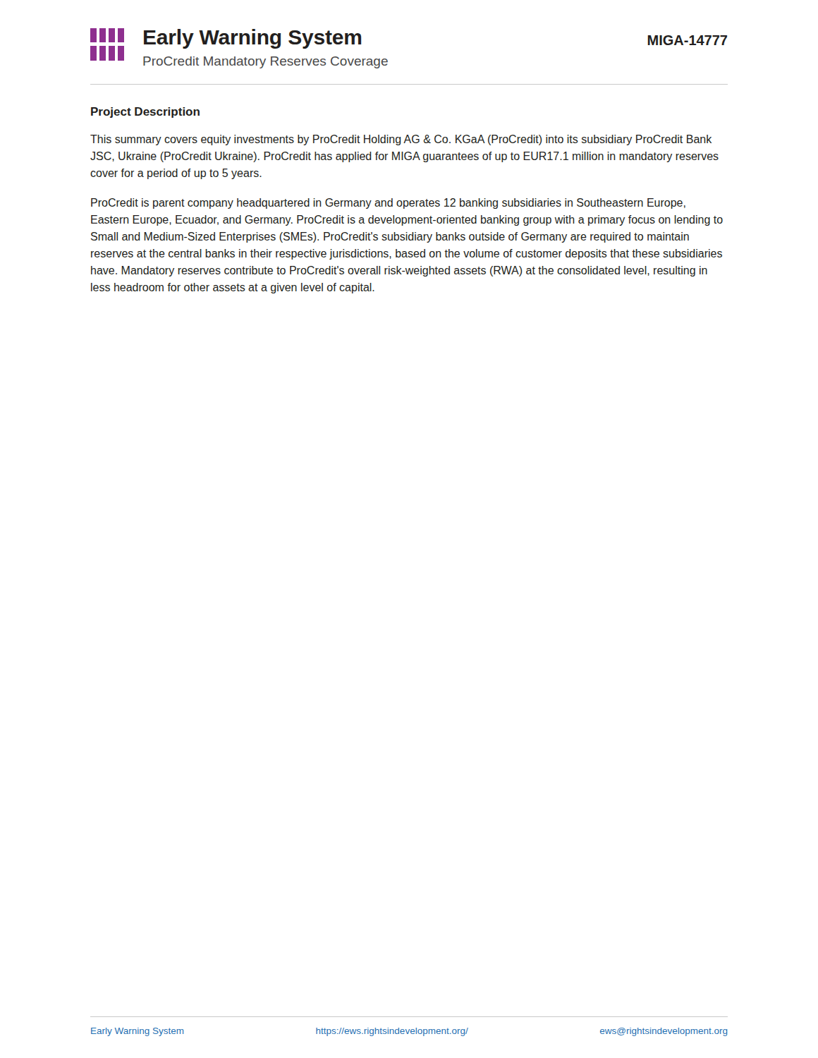Early Warning System
ProCredit Mandatory Reserves Coverage
MIGA-14777
Project Description
This summary covers equity investments by ProCredit Holding AG & Co. KGaA (ProCredit) into its subsidiary ProCredit Bank JSC, Ukraine (ProCredit Ukraine). ProCredit has applied for MIGA guarantees of up to EUR17.1 million in mandatory reserves cover for a period of up to 5 years.
ProCredit is parent company headquartered in Germany and operates 12 banking subsidiaries in Southeastern Europe, Eastern Europe, Ecuador, and Germany. ProCredit is a development-oriented banking group with a primary focus on lending to Small and Medium-Sized Enterprises (SMEs). ProCredit's subsidiary banks outside of Germany are required to maintain reserves at the central banks in their respective jurisdictions, based on the volume of customer deposits that these subsidiaries have. Mandatory reserves contribute to ProCredit's overall risk-weighted assets (RWA) at the consolidated level, resulting in less headroom for other assets at a given level of capital.
Early Warning System
https://ews.rightsindevelopment.org/
ews@rightsindevelopment.org